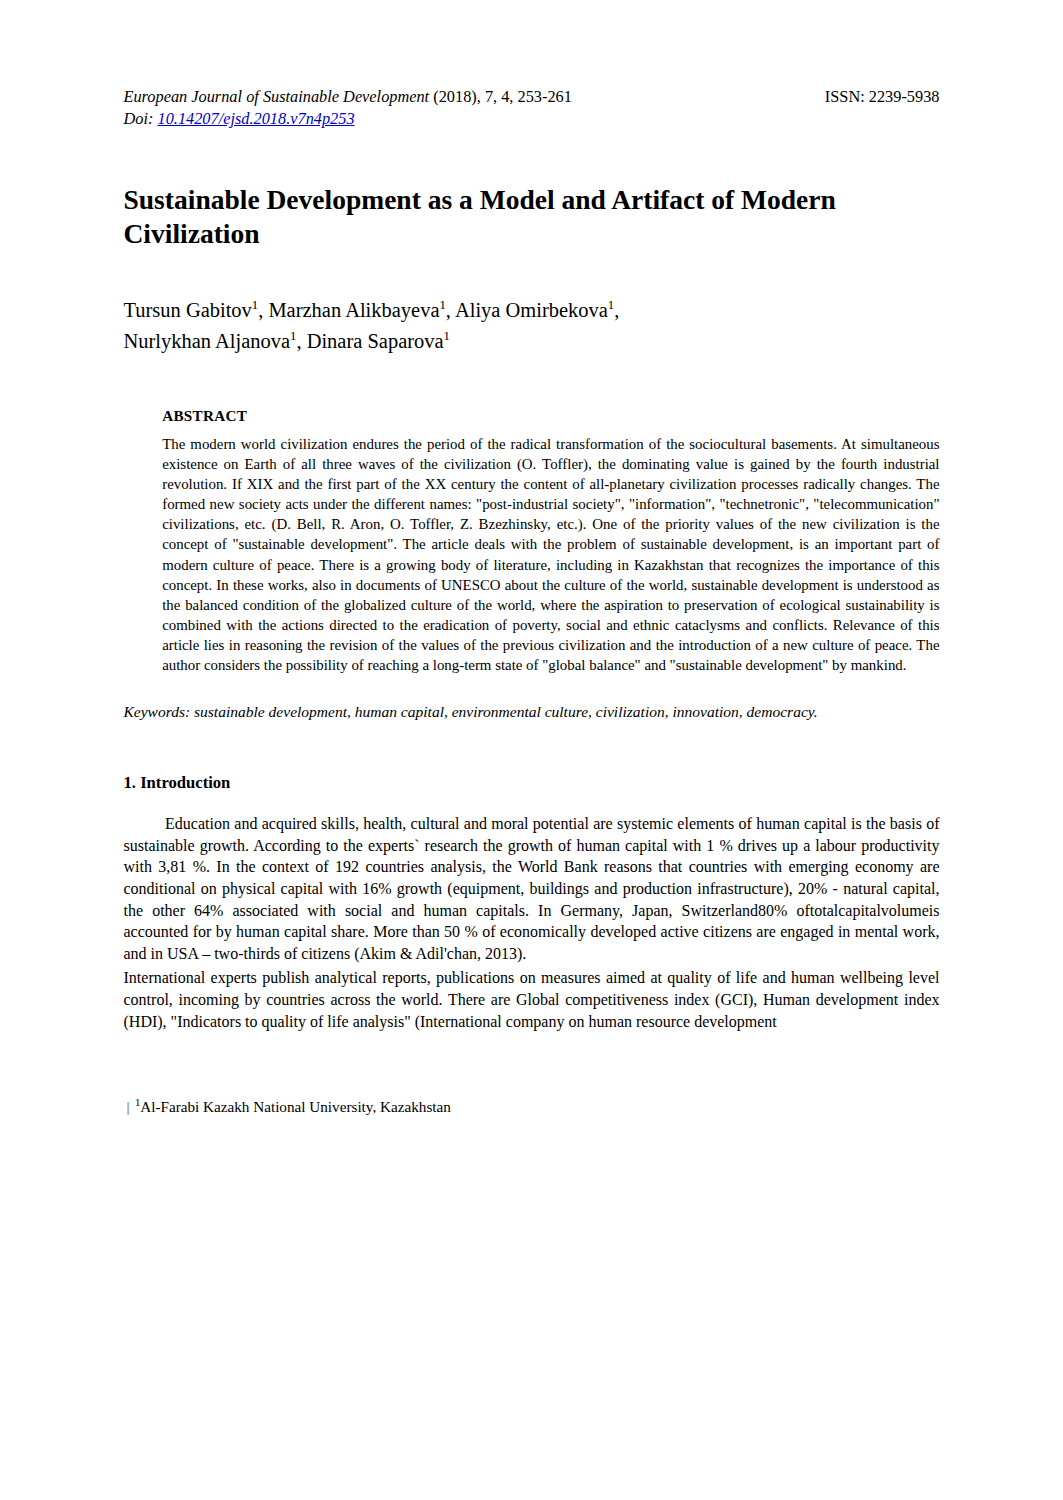European Journal of Sustainable Development (2018), 7, 4, 253-261
Doi: 10.14207/ejsd.2018.v7n4p253
ISSN: 2239-5938
Sustainable Development as a Model and Artifact of Modern Civilization
Tursun Gabitov1, Marzhan Alikbayeva1, Aliya Omirbekova1,
Nurlykhan Aljanova1, Dinara Saparova1
ABSTRACT
The modern world civilization endures the period of the radical transformation of the sociocultural basements. At simultaneous existence on Earth of all three waves of the civilization (O. Toffler), the dominating value is gained by the fourth industrial revolution. If XIX and the first part of the XX century the content of all-planetary civilization processes radically changes. The formed new society acts under the different names: "post-industrial society", "information", "technetronic", "telecommunication" civilizations, etc. (D. Bell, R. Aron, O. Toffler, Z. Bzezhinsky, etc.). One of the priority values of the new civilization is the concept of "sustainable development". The article deals with the problem of sustainable development, is an important part of modern culture of peace. There is a growing body of literature, including in Kazakhstan that recognizes the importance of this concept. In these works, also in documents of UNESCO about the culture of the world, sustainable development is understood as the balanced condition of the globalized culture of the world, where the aspiration to preservation of ecological sustainability is combined with the actions directed to the eradication of poverty, social and ethnic cataclysms and conflicts. Relevance of this article lies in reasoning the revision of the values of the previous civilization and the introduction of a new culture of peace. The author considers the possibility of reaching a long-term state of "global balance" and "sustainable development" by mankind.
Keywords: sustainable development, human capital, environmental culture, civilization, innovation, democracy.
1. Introduction
Education and acquired skills, health, cultural and moral potential are systemic elements of human capital is the basis of sustainable growth. According to the experts` research the growth of human capital with 1 % drives up a labour productivity with 3,81 %. In the context of 192 countries analysis, the World Bank reasons that countries with emerging economy are conditional on physical capital with 16% growth (equipment, buildings and production infrastructure), 20% - natural capital, the other 64% associated with social and human capitals. In Germany, Japan, Switzerland80% oftotalcapitalvolumeis accounted for by human capital share. More than 50 % of economically developed active citizens are engaged in mental work, and in USA – two-thirds of citizens (Akim & Adil'chan, 2013).
International experts publish analytical reports, publications on measures aimed at quality of life and human wellbeing level control, incoming by countries across the world. There are Global competitiveness index (GCI), Human development index (HDI), "Indicators to quality of life analysis" (International company on human resource development
|1Al-Farabi Kazakh National University, Kazakhstan